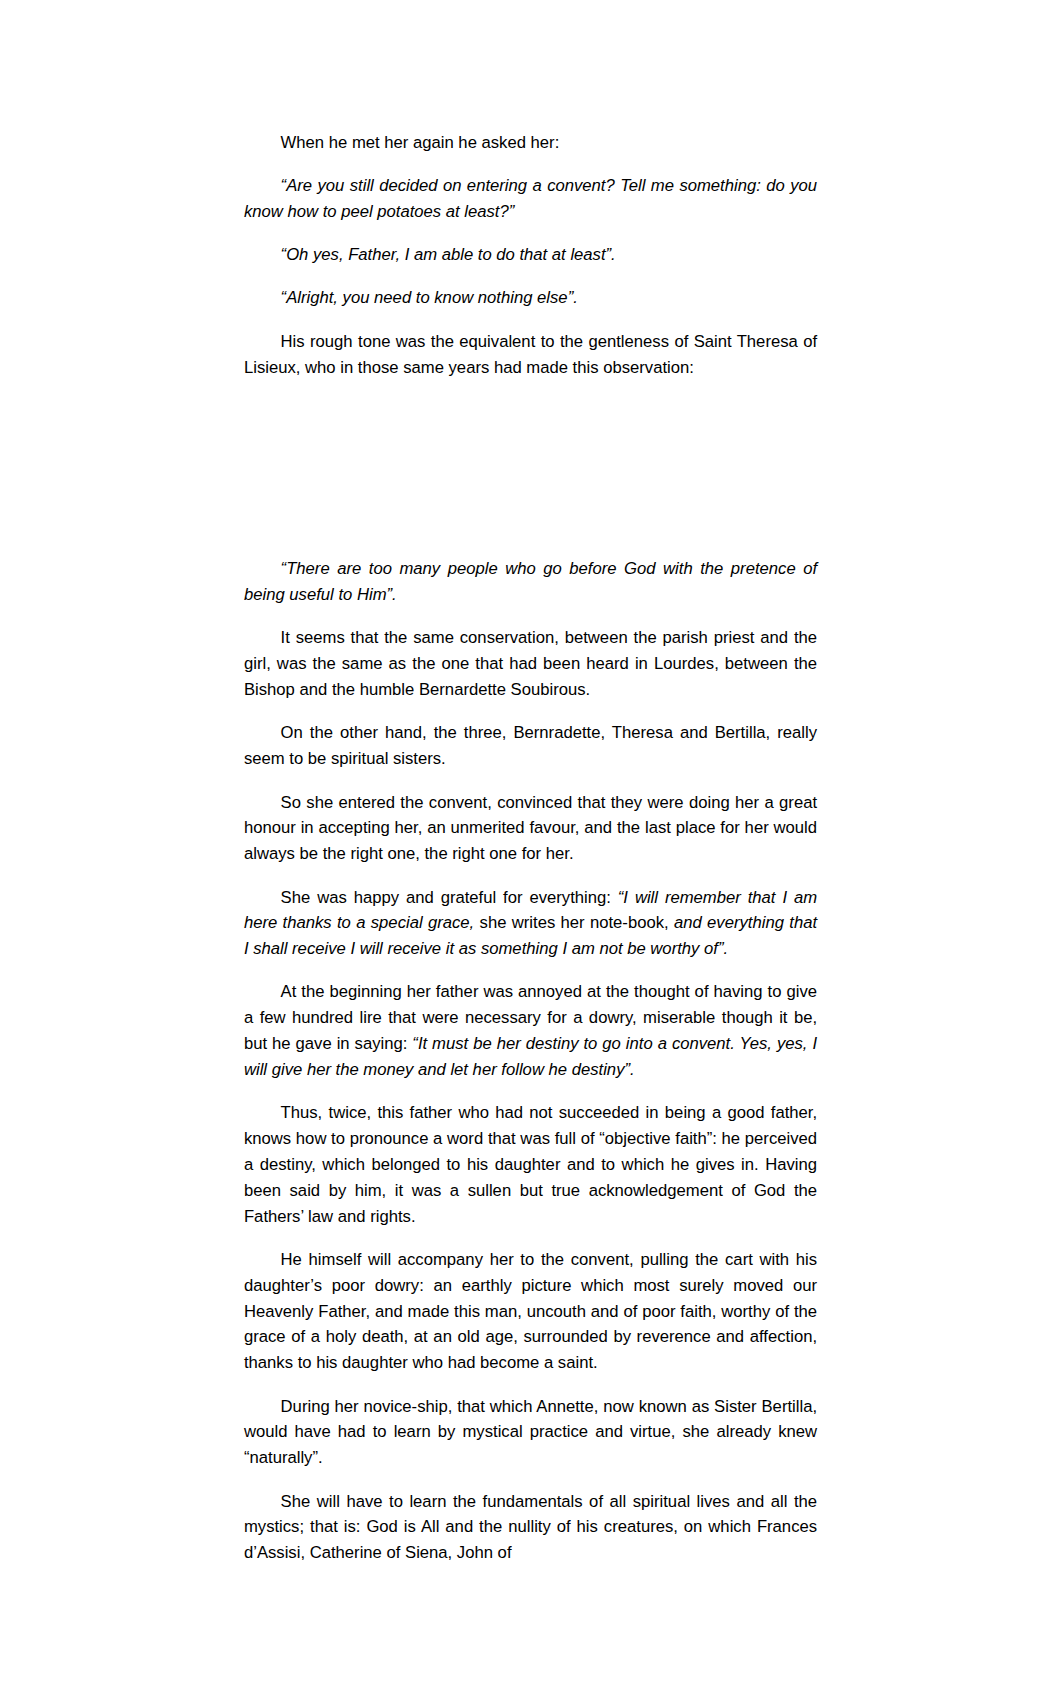When he met her again he asked her:
“Are you still decided on entering a convent? Tell me something: do you know how to peel potatoes at least?”
“Oh yes, Father, I am able to do that at least”.
“Alright, you need to know nothing else”.
His rough tone was the equivalent to the gentleness of Saint Theresa of Lisieux, who in those same years had made this observation:
“There are too many people who go before God with the pretence of being useful to Him”.
It seems that the same conservation, between the parish priest and the girl, was the same as the one that had been heard in Lourdes, between the Bishop and the humble Bernardette Soubirous.
On the other hand, the three, Bernradette, Theresa and Bertilla, really seem to be spiritual sisters.
So she entered the convent, convinced that they were doing her a great honour in accepting her, an unmerited favour, and the last place for her would always be the right one, the right one for her.
She was happy and grateful for everything: “I will remember that I am here thanks to a special grace, she writes her note-book, and everything that I shall receive I will receive it as something I am not be worthy of”.
At the beginning her father was annoyed at the thought of having to give a few hundred lire that were necessary for a dowry, miserable though it be, but he gave in saying: “It must be her destiny to go into a convent. Yes, yes, I will give her the money and let her follow he destiny”.
Thus, twice, this father who had not succeeded in being a good father, knows how to pronounce a word that was full of “objective faith”: he perceived a destiny, which belonged to his daughter and to which he gives in. Having been said by him, it was a sullen but true acknowledgement of God the Fathers’ law and rights.
He himself will accompany her to the convent, pulling the cart with his daughter’s poor dowry: an earthly picture which most surely moved our Heavenly Father, and made this man, uncouth and of poor faith, worthy of the grace of a holy death, at an old age, surrounded by reverence and affection, thanks to his daughter who had become a saint.
During her novice-ship, that which Annette, now known as Sister Bertilla, would have had to learn by mystical practice and virtue, she already knew “naturally”.
She will have to learn the fundamentals of all spiritual lives and all the mystics; that is: God is All and the nullity of his creatures, on which Frances d’Assisi, Catherine of Siena, John of